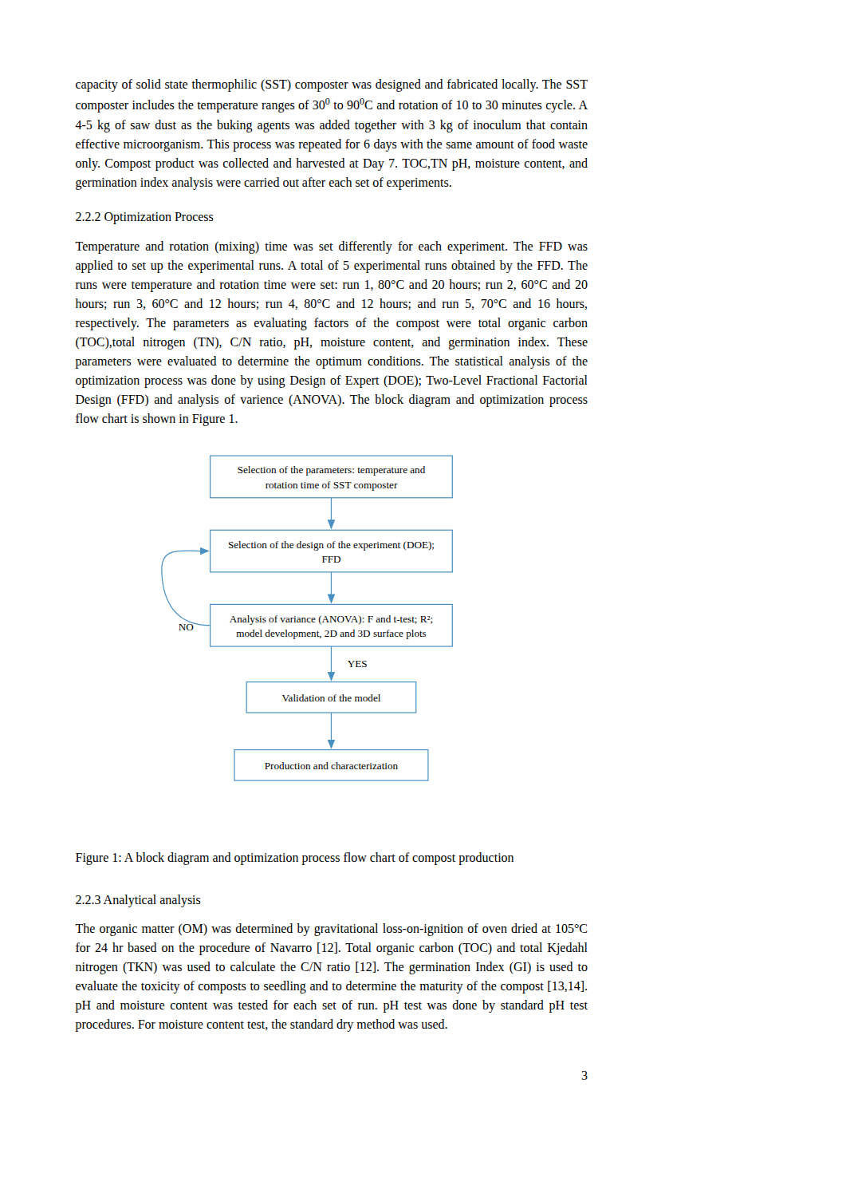capacity of solid state thermophilic (SST) composter was designed and fabricated locally. The SST composter includes the temperature ranges of 300 to 900C and rotation of 10 to 30 minutes cycle. A 4-5 kg of saw dust as the buking agents was added together with 3 kg of inoculum that contain effective microorganism. This process was repeated for 6 days with the same amount of food waste only. Compost product was collected and harvested at Day 7. TOC,TN pH, moisture content, and germination index analysis were carried out after each set of experiments.
2.2.2 Optimization Process
Temperature and rotation (mixing) time was set differently for each experiment. The FFD was applied to set up the experimental runs. A total of 5 experimental runs obtained by the FFD. The runs were temperature and rotation time were set: run 1, 80°C and 20 hours; run 2, 60°C and 20 hours; run 3, 60°C and 12 hours; run 4, 80°C and 12 hours; and run 5, 70°C and 16 hours, respectively. The parameters as evaluating factors of the compost were total organic carbon (TOC),total nitrogen (TN), C/N ratio, pH, moisture content, and germination index. These parameters were evaluated to determine the optimum conditions. The statistical analysis of the optimization process was done by using Design of Expert (DOE); Two-Level Fractional Factorial Design (FFD) and analysis of varience (ANOVA). The block diagram and optimization process flow chart is shown in Figure 1.
Selection of the parameters: temperature and rotation time of SST composter Selection of the design of the experiment (DOE); FFD Analysis of variance (ANOVA): F and t-test; R²; model development, 2D and 3D surface plots NO YES Validation of the model Production and characterization
Figure 1: A block diagram and optimization process flow chart of compost production
2.2.3 Analytical analysis
The organic matter (OM) was determined by gravitational loss-on-ignition of oven dried at 105°C for 24 hr based on the procedure of Navarro [12]. Total organic carbon (TOC) and total Kjedahl nitrogen (TKN) was used to calculate the C/N ratio [12]. The germination Index (GI) is used to evaluate the toxicity of composts to seedling and to determine the maturity of the compost [13,14]. pH and moisture content was tested for each set of run. pH test was done by standard pH test procedures. For moisture content test, the standard dry method was used.
3